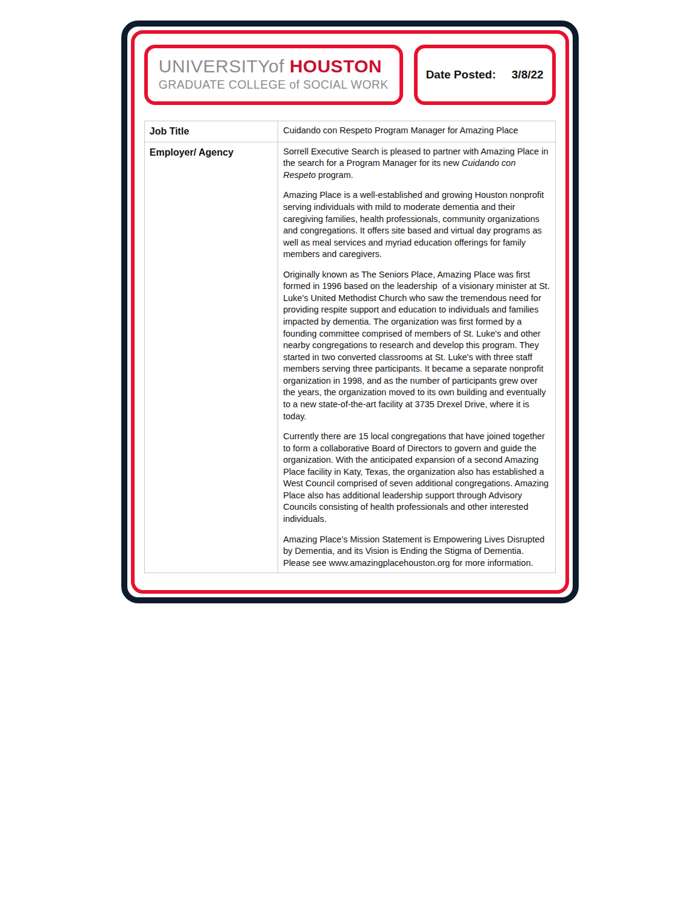UNIVERSITYof HOUSTON
GRADUATE COLLEGE of SOCIAL WORK
Date Posted: 3/8/22
| Job Title | Cuidando con Respeto Program Manager for Amazing Place |
| Employer/ Agency | Sorrell Executive Search is pleased to partner with Amazing Place in the search for a Program Manager for its new Cuidando con Respeto program. Amazing Place is a well-established and growing Houston nonprofit serving individuals with mild to moderate dementia and their caregiving families, health professionals, community organizations and congregations. It offers site based and virtual day programs as well as meal services and myriad education offerings for family members and caregivers. Originally known as The Seniors Place, Amazing Place was first formed in 1996 based on the leadership of a visionary minister at St. Luke's United Methodist Church who saw the tremendous need for providing respite support and education to individuals and families impacted by dementia. The organization was first formed by a founding committee comprised of members of St. Luke's and other nearby congregations to research and develop this program. They started in two converted classrooms at St. Luke's with three staff members serving three participants. It became a separate nonprofit organization in 1998, and as the number of participants grew over the years, the organization moved to its own building and eventually to a new state-of-the-art facility at 3735 Drexel Drive, where it is today. Currently there are 15 local congregations that have joined together to form a collaborative Board of Directors to govern and guide the organization. With the anticipated expansion of a second Amazing Place facility in Katy, Texas, the organization also has established a West Council comprised of seven additional congregations. Amazing Place also has additional leadership support through Advisory Councils consisting of health professionals and other interested individuals. Amazing Place's Mission Statement is Empowering Lives Disrupted by Dementia, and its Vision is Ending the Stigma of Dementia. Please see www.amazingplacehouston.org for more information. |